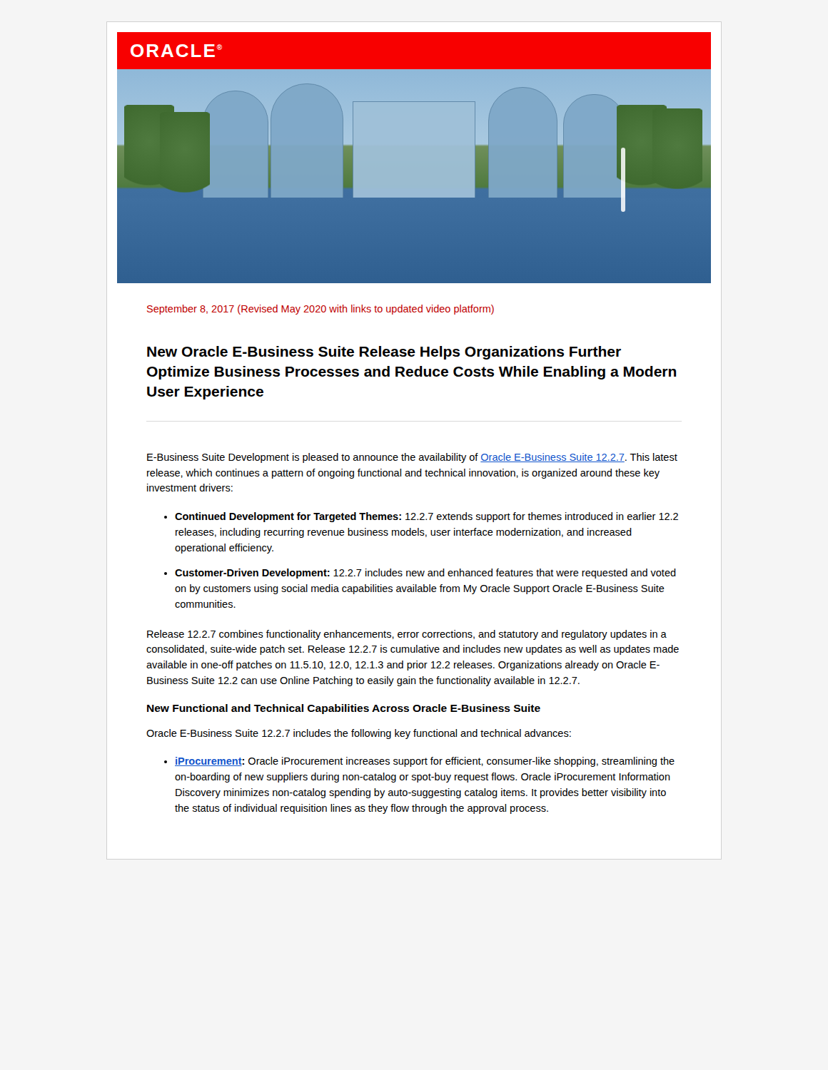ORACLE®
September 8, 2017 (Revised May 2020 with links to updated video platform)
New Oracle E-Business Suite Release Helps Organizations Further Optimize Business Processes and Reduce Costs While Enabling a Modern User Experience
E-Business Suite Development is pleased to announce the availability of Oracle E-Business Suite 12.2.7. This latest release, which continues a pattern of ongoing functional and technical innovation, is organized around these key investment drivers:
Continued Development for Targeted Themes: 12.2.7 extends support for themes introduced in earlier 12.2 releases, including recurring revenue business models, user interface modernization, and increased operational efficiency.
Customer-Driven Development: 12.2.7 includes new and enhanced features that were requested and voted on by customers using social media capabilities available from My Oracle Support Oracle E-Business Suite communities.
Release 12.2.7 combines functionality enhancements, error corrections, and statutory and regulatory updates in a consolidated, suite-wide patch set. Release 12.2.7 is cumulative and includes new updates as well as updates made available in one-off patches on 11.5.10, 12.0, 12.1.3 and prior 12.2 releases. Organizations already on Oracle E-Business Suite 12.2 can use Online Patching to easily gain the functionality available in 12.2.7.
New Functional and Technical Capabilities Across Oracle E-Business Suite
Oracle E-Business Suite 12.2.7 includes the following key functional and technical advances:
iProcurement: Oracle iProcurement increases support for efficient, consumer-like shopping, streamlining the on-boarding of new suppliers during non-catalog or spot-buy request flows. Oracle iProcurement Information Discovery minimizes non-catalog spending by auto-suggesting catalog items. It provides better visibility into the status of individual requisition lines as they flow through the approval process.